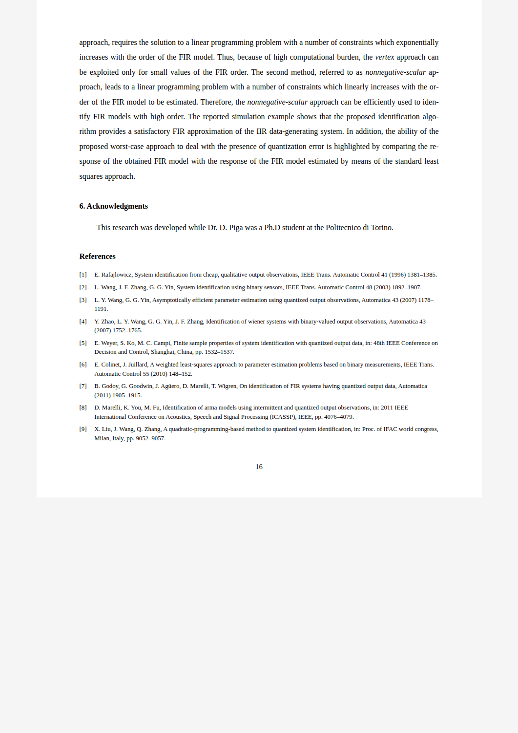approach, requires the solution to a linear programming problem with a number of constraints which exponentially increases with the order of the FIR model. Thus, because of high computational burden, the vertex approach can be exploited only for small values of the FIR order. The second method, referred to as nonnegative-scalar approach, leads to a linear programming problem with a number of constraints which linearly increases with the order of the FIR model to be estimated. Therefore, the nonnegative-scalar approach can be efficiently used to identify FIR models with high order. The reported simulation example shows that the proposed identification algorithm provides a satisfactory FIR approximation of the IIR data-generating system. In addition, the ability of the proposed worst-case approach to deal with the presence of quantization error is highlighted by comparing the response of the obtained FIR model with the response of the FIR model estimated by means of the standard least squares approach.
6. Acknowledgments
This research was developed while Dr. D. Piga was a Ph.D student at the Politecnico di Torino.
References
[1] E. Rafajlowicz, System identification from cheap, qualitative output observations, IEEE Trans. Automatic Control 41 (1996) 1381–1385.
[2] L. Wang, J. F. Zhang, G. G. Yin, System identification using binary sensors, IEEE Trans. Automatic Control 48 (2003) 1892–1907.
[3] L. Y. Wang, G. G. Yin, Asymptotically efficient parameter estimation using quantized output observations, Automatica 43 (2007) 1178–1191.
[4] Y. Zhao, L. Y. Wang, G. G. Yin, J. F. Zhang, Identification of wiener systems with binary-valued output observations, Automatica 43 (2007) 1752–1765.
[5] E. Weyer, S. Ko, M. C. Campi, Finite sample properties of system identification with quantized output data, in: 48th IEEE Conference on Decision and Control, Shanghai, China, pp. 1532–1537.
[6] E. Colinet, J. Juillard, A weighted least-squares approach to parameter estimation problems based on binary measurements, IEEE Trans. Automatic Control 55 (2010) 148–152.
[7] B. Godoy, G. Goodwin, J. Agüero, D. Marelli, T. Wigren, On identification of FIR systems having quantized output data, Automatica (2011) 1905–1915.
[8] D. Marelli, K. You, M. Fu, Identification of arma models using intermittent and quantized output observations, in: 2011 IEEE International Conference on Acoustics, Speech and Signal Processing (ICASSP), IEEE, pp. 4076–4079.
[9] X. Liu, J. Wang, Q. Zhang, A quadratic-programming-based method to quantized system identification, in: Proc. of IFAC world congress, Milan, Italy, pp. 9052–9057.
16